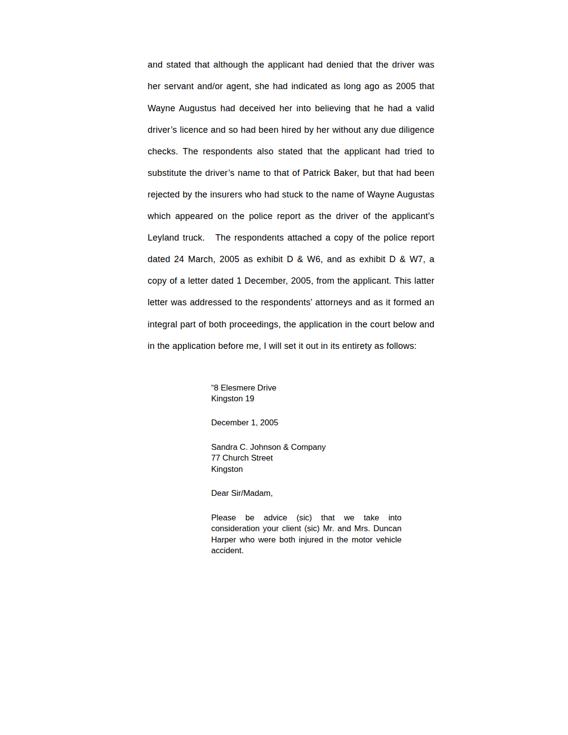and stated that although the applicant had denied that the driver was her servant and/or agent, she had indicated as long ago as 2005 that Wayne Augustus had deceived her into believing that he had a valid driver’s licence and so had been hired by her without any due diligence checks. The respondents also stated that the applicant had tried to substitute the driver’s name to that of Patrick Baker, but that had been rejected by the insurers who had stuck to the name of Wayne Augustas which appeared on the police report as the driver of the applicant’s Leyland truck. The respondents attached a copy of the police report dated 24 March, 2005 as exhibit D & W6, and as exhibit D & W7, a copy of a letter dated 1 December, 2005, from the applicant. This latter letter was addressed to the respondents’ attorneys and as it formed an integral part of both proceedings, the application in the court below and in the application before me, I will set it out in its entirety as follows:
“8 Elesmere Drive
Kingston 19
December 1, 2005
Sandra C. Johnson & Company
77 Church Street
Kingston
Dear Sir/Madam,
Please be advice (sic) that we take into consideration your client (sic) Mr. and Mrs. Duncan Harper who were both injured in the motor vehicle accident.